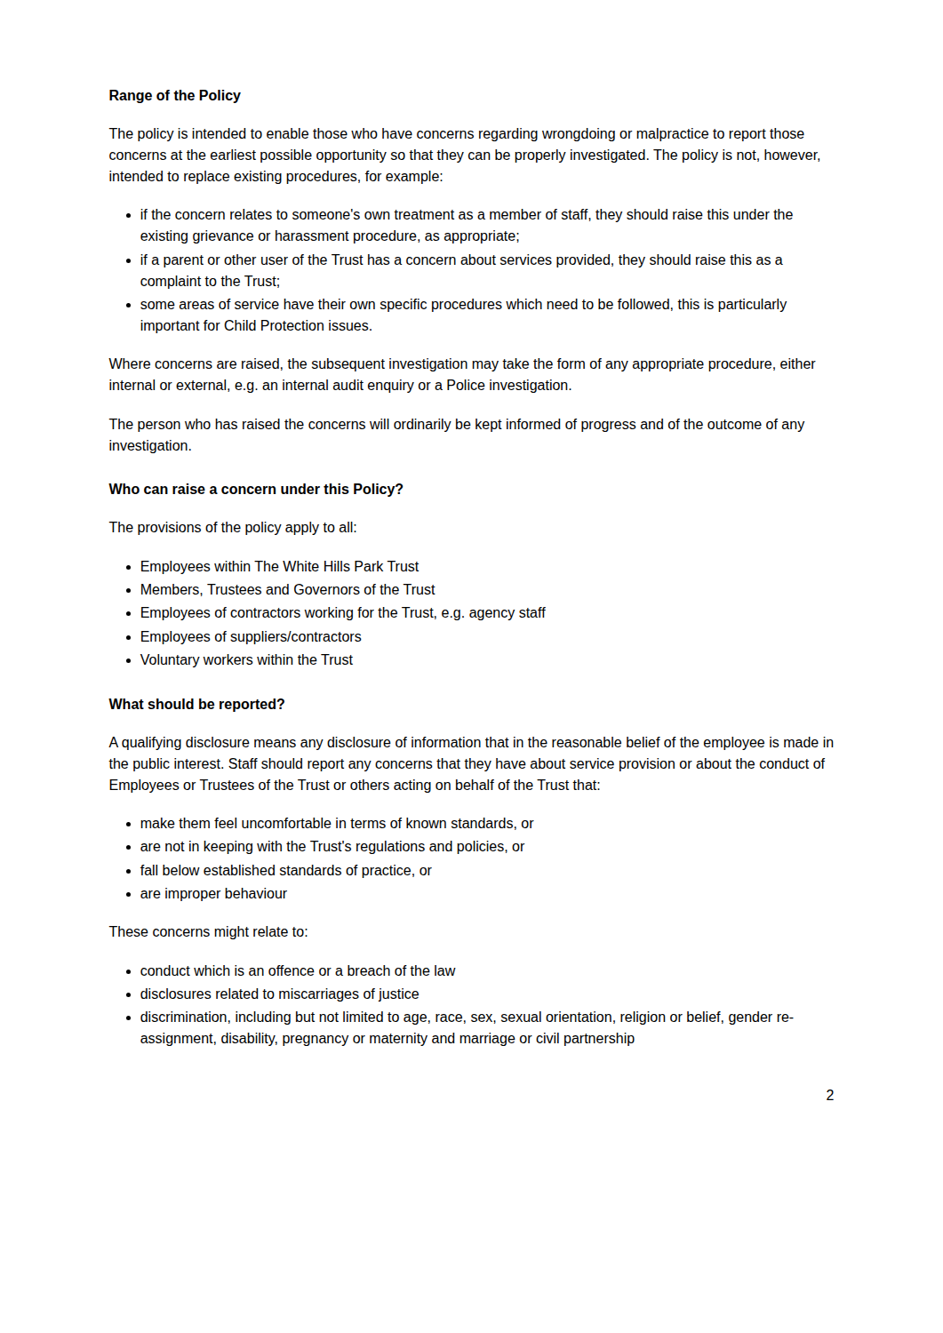Range of the Policy
The policy is intended to enable those who have concerns regarding wrongdoing or malpractice to report those concerns at the earliest possible opportunity so that they can be properly investigated. The policy is not, however, intended to replace existing procedures, for example:
if the concern relates to someone's own treatment as a member of staff, they should raise this under the existing grievance or harassment procedure, as appropriate;
if a parent or other user of the Trust has a concern about services provided, they should raise this as a complaint to the Trust;
some areas of service have their own specific procedures which need to be followed, this is particularly important for Child Protection issues.
Where concerns are raised, the subsequent investigation may take the form of any appropriate procedure, either internal or external, e.g. an internal audit enquiry or a Police investigation.
The person who has raised the concerns will ordinarily be kept informed of progress and of the outcome of any investigation.
Who can raise a concern under this Policy?
The provisions of the policy apply to all:
Employees within The White Hills Park Trust
Members, Trustees and Governors of the Trust
Employees of contractors working for the Trust, e.g. agency staff
Employees of suppliers/contractors
Voluntary workers within the Trust
What should be reported?
A qualifying disclosure means any disclosure of information that in the reasonable belief of the employee is made in the public interest. Staff should report any concerns that they have about service provision or about the conduct of Employees or Trustees of the Trust or others acting on behalf of the Trust that:
make them feel uncomfortable in terms of known standards, or
are not in keeping with the Trust's regulations and policies, or
fall below established standards of practice, or
are improper behaviour
These concerns might relate to:
conduct which is an offence or a breach of the law
disclosures related to miscarriages of justice
discrimination, including but not limited to age, race, sex, sexual orientation, religion or belief, gender re-assignment, disability, pregnancy or maternity and marriage or civil partnership
2